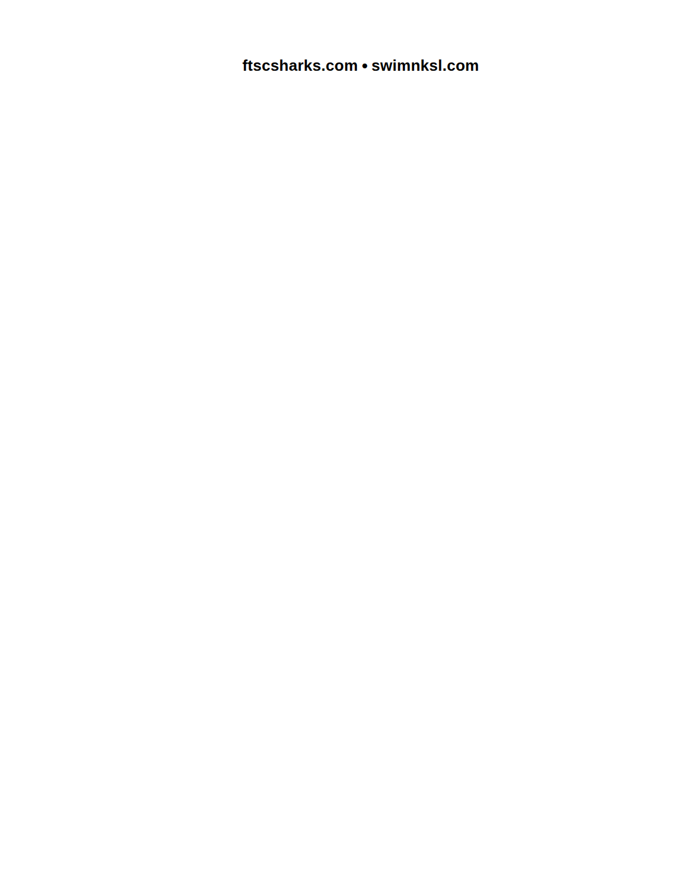ftscsharks.com●swimnksl.com